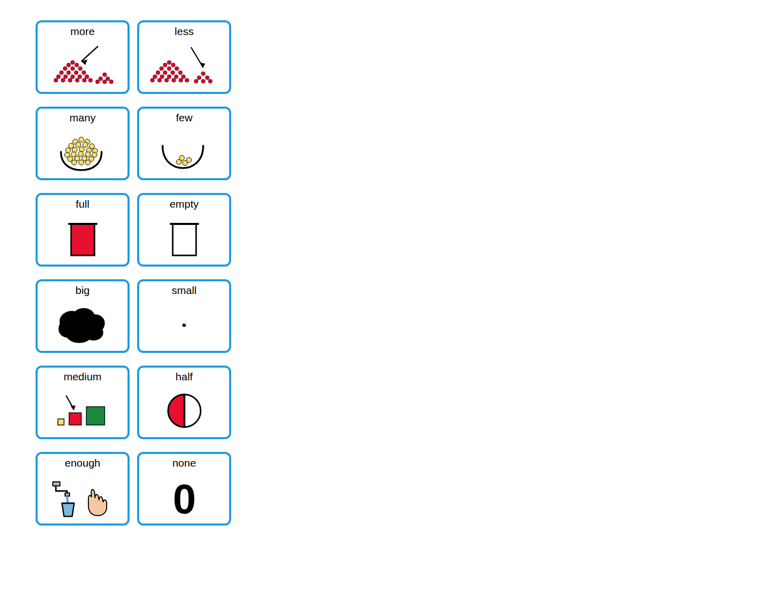more
less
many
few
full
empty
big
small
medium
half
enough
none
0